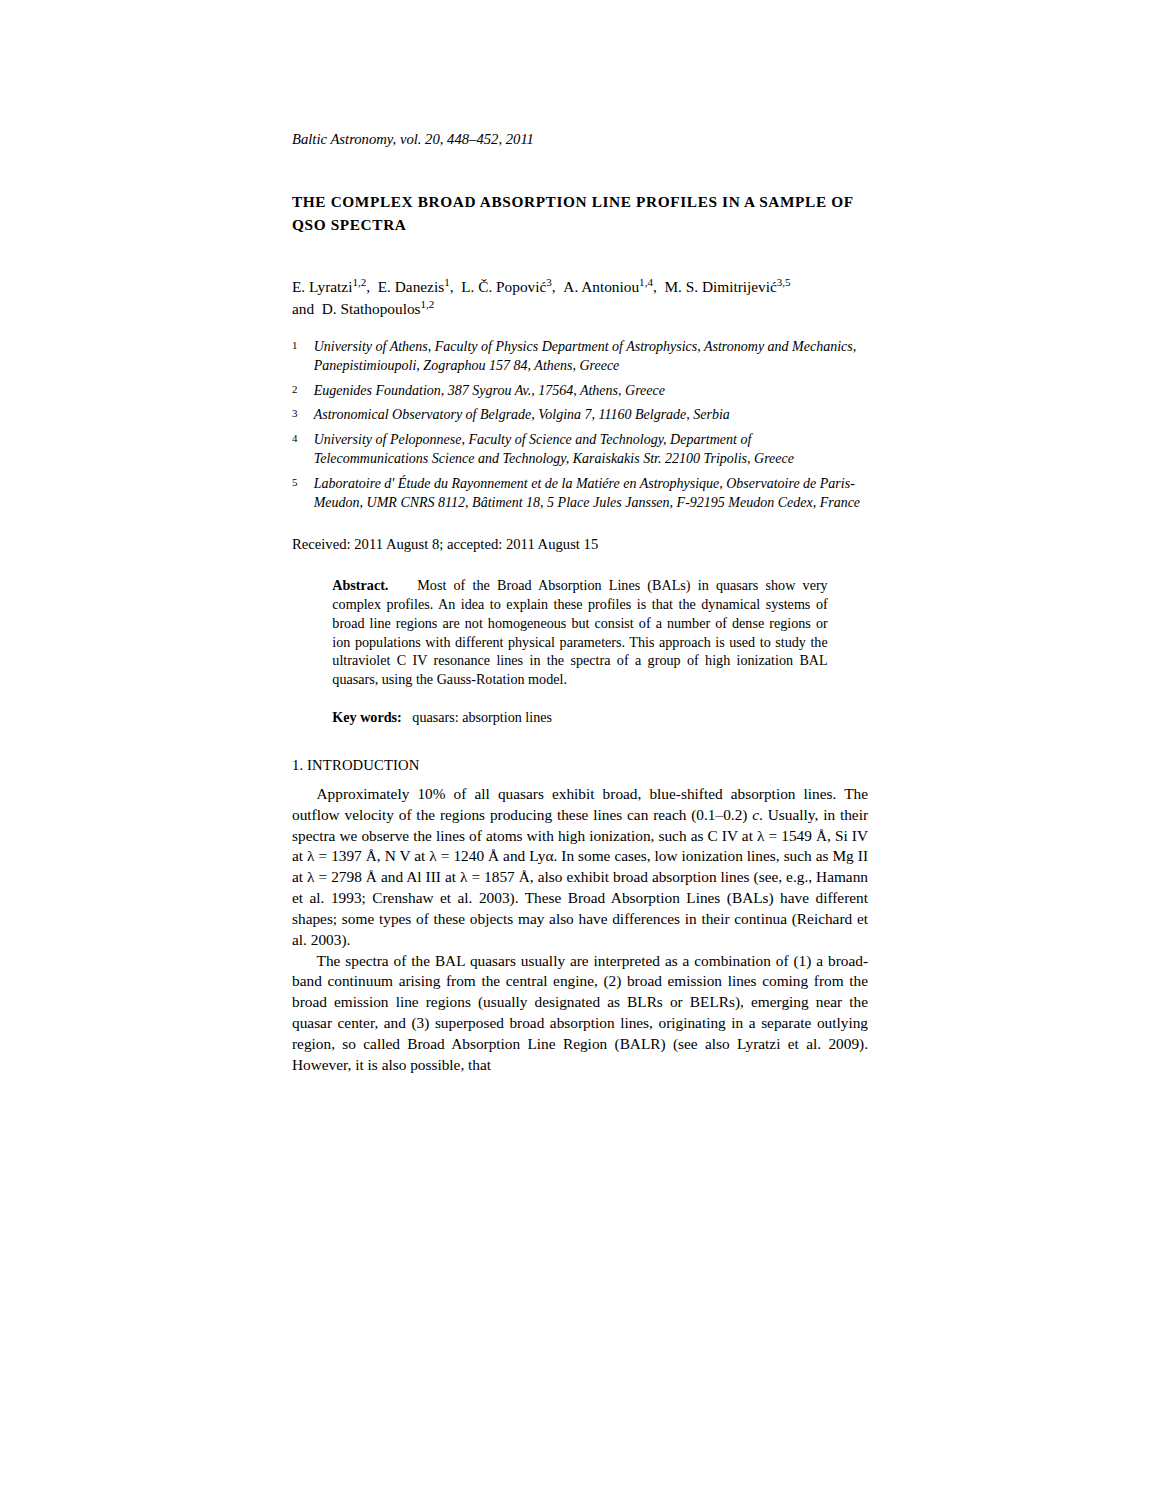Baltic Astronomy, vol. 20, 448–452, 2011
The complex broad absorption line profiles in a sample of QSO spectra
E. Lyratzi1,2, E. Danezis1, L. Č. Popović3, A. Antoniou1,4, M. S. Dimitrijević3,5
and D. Stathopoulos1,2
1 University of Athens, Faculty of Physics Department of Astrophysics, Astronomy and Mechanics, Panepistimioupoli, Zographou 157 84, Athens, Greece
2 Eugenides Foundation, 387 Sygrou Av., 17564, Athens, Greece
3 Astronomical Observatory of Belgrade, Volgina 7, 11160 Belgrade, Serbia
4 University of Peloponnese, Faculty of Science and Technology, Department of Telecommunications Science and Technology, Karaiskakis Str. 22100 Tripolis, Greece
5 Laboratoire d' Étude du Rayonnement et de la Matiére en Astrophysique, Observatoire de Paris-Meudon, UMR CNRS 8112, Bâtiment 18, 5 Place Jules Janssen, F-92195 Meudon Cedex, France
Received: 2011 August 8; accepted: 2011 August 15
Abstract. Most of the Broad Absorption Lines (BALs) in quasars show very complex profiles. An idea to explain these profiles is that the dynamical systems of broad line regions are not homogeneous but consist of a number of dense regions or ion populations with different physical parameters. This approach is used to study the ultraviolet C IV resonance lines in the spectra of a group of high ionization BAL quasars, using the Gauss-Rotation model.
Key words: quasars: absorption lines
1. Introduction
Approximately 10% of all quasars exhibit broad, blue-shifted absorption lines. The outflow velocity of the regions producing these lines can reach (0.1–0.2) c. Usually, in their spectra we observe the lines of atoms with high ionization, such as C IV at λ = 1549 Å, Si IV at λ = 1397 Å, N V at λ = 1240 Å and Lyα. In some cases, low ionization lines, such as Mg II at λ = 2798 Å and Al III at λ = 1857 Å, also exhibit broad absorption lines (see, e.g., Hamann et al. 1993; Crenshaw et al. 2003). These Broad Absorption Lines (BALs) have different shapes; some types of these objects may also have differences in their continua (Reichard et al. 2003).
The spectra of the BAL quasars usually are interpreted as a combination of (1) a broad-band continuum arising from the central engine, (2) broad emission lines coming from the broad emission line regions (usually designated as BLRs or BELRs), emerging near the quasar center, and (3) superposed broad absorption lines, originating in a separate outlying region, so called Broad Absorption Line Region (BALR) (see also Lyratzi et al. 2009). However, it is also possible, that